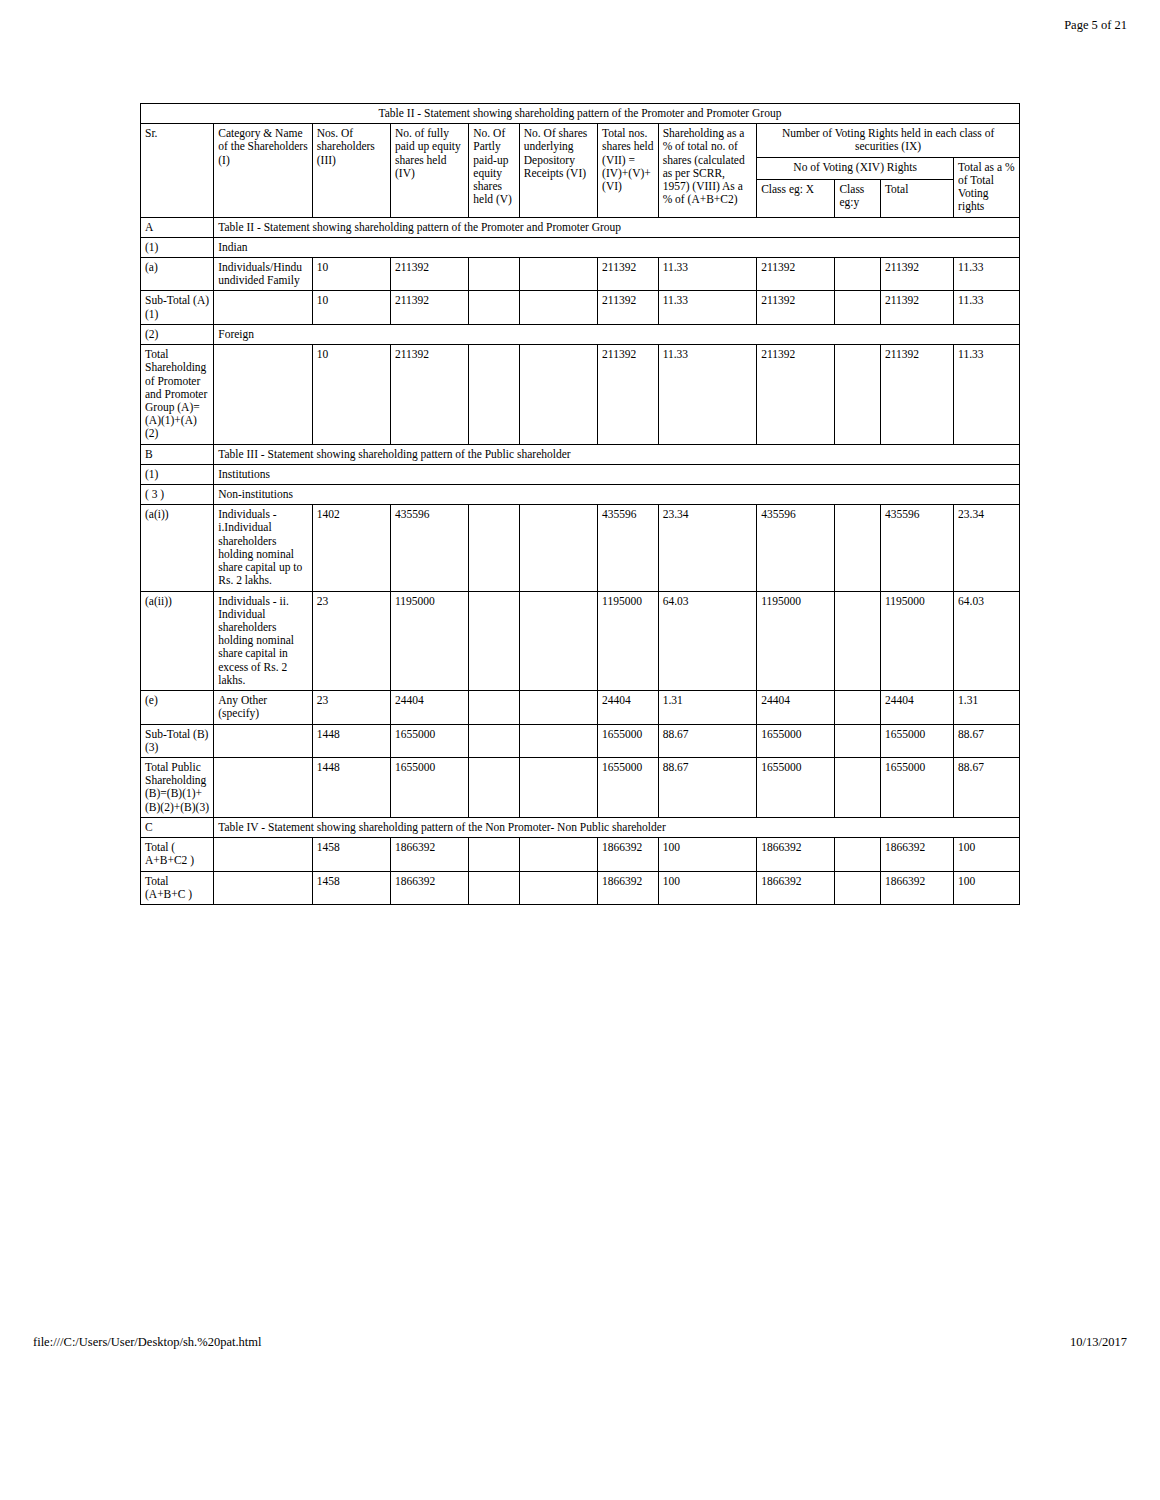Page 5 of 21
| Table II - Statement showing shareholding pattern of the Promoter and Promoter Group |
| Sr. | Category & Name of the Shareholders (I) | Nos. Of shareholders (III) | No. of fully paid up equity shares held (IV) | No. Of Partly paid-up equity shares held (V) | No. Of shares underlying Depository Receipts (VI) | Total nos. shares held (VII) = (IV)+(V)+ (VI) | Shareholding as a % of total no. of shares (calculated as per SCRR, 1957) (VIII) As a % of (A+B+C2) | Number of Voting Rights held in each class of securities (IX) |
| No of Voting (XIV) Rights | Total as a % of Total Voting rights |
| Class eg: X | Class eg:y | Total |
| A | Table II - Statement showing shareholding pattern of the Promoter and Promoter Group |
| (1) | Indian |
| (a) | Individuals/Hindu undivided Family | 10 | 211392 | | | 211392 | 11.33 | 211392 | | 211392 | 11.33 |
| Sub-Total (A)(1) | | 10 | 211392 | | | 211392 | 11.33 | 211392 | | 211392 | 11.33 |
| (2) | Foreign |
| Total Shareholding of Promoter and Promoter Group (A)= (A)(1)+(A)(2) | | 10 | 211392 | | | 211392 | 11.33 | 211392 | | 211392 | 11.33 |
| B | Table III - Statement showing shareholding pattern of the Public shareholder |
| (1) | Institutions |
| ( 3 ) | Non-institutions |
| (a(i)) | Individuals - i.Individual shareholders holding nominal share capital up to Rs. 2 lakhs. | 1402 | 435596 | | | 435596 | 23.34 | 435596 | | 435596 | 23.34 |
| (a(ii)) | Individuals - ii. Individual shareholders holding nominal share capital in excess of Rs. 2 lakhs. | 23 | 1195000 | | | 1195000 | 64.03 | 1195000 | | 1195000 | 64.03 |
| (e) | Any Other (specify) | 23 | 24404 | | | 24404 | 1.31 | 24404 | | 24404 | 1.31 |
| Sub-Total (B)(3) | | 1448 | 1655000 | | | 1655000 | 88.67 | 1655000 | | 1655000 | 88.67 |
| Total Public Shareholding (B)=(B)(1)+ (B)(2)+(B)(3) | | 1448 | 1655000 | | | 1655000 | 88.67 | 1655000 | | 1655000 | 88.67 |
| C | Table IV - Statement showing shareholding pattern of the Non Promoter- Non Public shareholder |
| Total ( A+B+C2 ) | | 1458 | 1866392 | | | 1866392 | 100 | 1866392 | | 1866392 | 100 |
| Total (A+B+C ) | | 1458 | 1866392 | | | 1866392 | 100 | 1866392 | | 1866392 | 100 |
file:///C:/Users/User/Desktop/sh.%20pat.html
10/13/2017